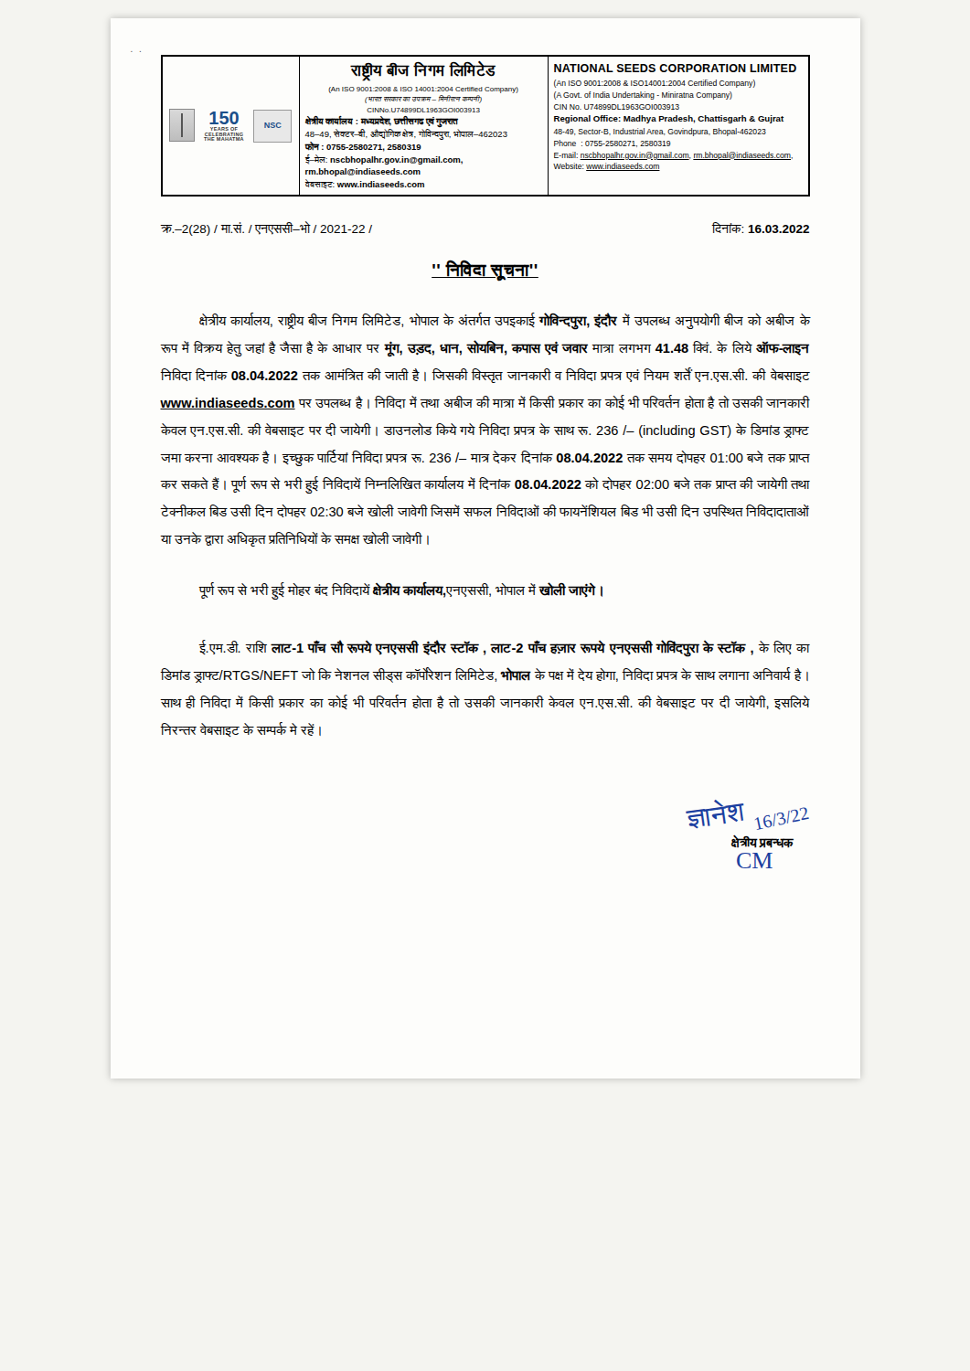. .
150YEARS OF
CELEBRATING
THE MAHATMA
NSC
राष्ट्रीय बीज निगम लिमिटेड
(An ISO 9001:2008 & ISO 14001:2004 Certified Company)
(भारत सरकार का उपक्रम – मिनीरत्न कम्पनी)
CINNo.U74899DL1963GOI003913
क्षेत्रीय कार्यालय : मध्यप्रदेश, छत्तीसगढ एवं गुजरात
48–49, सेक्टर–बी, औद्योगिक क्षेत्र, गोविन्दपुरा, भोपाल–462023
फोन : 0755-2580271, 2580319
ई–मेल: nscbhopalhr.gov.in@gmail.com, rm.bhopal@indiaseeds.com
वेबसाइट: www.indiaseeds.com
NATIONAL SEEDS CORPORATION LIMITED
(An ISO 9001:2008 & ISO14001:2004 Certified Company)
(A Govt. of India Undertaking - Miniratna Company)
CIN No. U74899DL1963GOI003913
Regional Office: Madhya Pradesh, Chattisgarh & Gujrat
48-49, Sector-B, Industrial Area, Govindpura, Bhopal-462023
Phone : 0755-2580271, 2580319
E-mail: nscbhopalhr.gov.in@gmail.com, rm.bhopal@indiaseeds.com,
Website: www.indiaseeds.com
क्र.–2(28) / मा.सं. / एनएससी–भो / 2021-22 /
दिनांक: 16.03.2022
'' निविदा सूचना''
क्षेत्रीय कार्यालय, राष्ट्रीय बीज निगम लिमिटेड, भोपाल के अंतर्गत उपइकाई गोविन्दपुरा, इंदौर में उपलब्ध अनुपयोगी बीज को अबीज के रूप में विक्रय हेतु जहां है जैसा है के आधार पर मूंग, उड़द, धान, सोयबिन, कपास एवं जवार मात्रा लगभग 41.48 क्विं. के लिये ऑफ-लाइन निविदा दिनांक 08.04.2022 तक आमंत्रित की जाती है। जिसकी विस्तृत जानकारी व निविदा प्रपत्र एवं नियम शर्तें एन.एस.सी. की वेबसाइट www.indiaseeds.com पर उपलब्ध है। निविदा में तथा अबीज की मात्रा में किसी प्रकार का कोई भी परिवर्तन होता है तो उसकी जानकारी केवल एन.एस.सी. की वेबसाइट पर दी जायेगी। डाउनलोड किये गये निविदा प्रपत्र के साथ रू. 236 /– (including GST) के डिमांड ड्राफ्ट जमा करना आवश्यक है। इच्छुक पार्टियां निविदा प्रपत्र रू. 236 /– मात्र देकर दिनांक 08.04.2022 तक समय दोपहर 01:00 बजे तक प्राप्त कर सकते हैं। पूर्ण रूप से भरी हुई निविदायें निम्नलिखित कार्यालय में दिनांक 08.04.2022 को दोपहर 02:00 बजे तक प्राप्त की जायेगी तथा टेक्नीकल बिड उसी दिन दोपहर 02:30 बजे खोली जावेगी जिसमें सफल निविदाओं की फायनेंशियल बिड भी उसी दिन उपस्थित निविदादाताओं या उनके द्वारा अधिकृत प्रतिनिधियों के समक्ष खोली जावेगी।
पूर्ण रूप से भरी हुई मोहर बंद निविदायें क्षेत्रीय कार्यालय, एनएससी, भोपाल में खोली जाएंगे।
ई.एम.डी. राशि लाट-1 पाँच सौ रूपये एनएससी इंदौर स्टॉक , लाट-2 पाँच हज़ार रूपये एनएससी गोविंदपुरा के स्टॉक , के लिए का डिमांड ड्राफ्ट/RTGS/NEFT जो कि नेशनल सीड्स कॉर्पोरेशन लिमिटेड, भोपाल के पक्ष में देय होगा, निविदा प्रपत्र के साथ लगाना अनिवार्य है। साथ ही निविदा में किसी प्रकार का कोई भी परिवर्तन होता है तो उसकी जानकारी केवल एन.एस.सी. की वेबसाइट पर दी जायेगी, इसलिये निरन्तर वेबसाइट के सम्पर्क मे रहें।
ज्ञानेश 16/3/22
क्षेत्रीय प्रबन्धक
CM